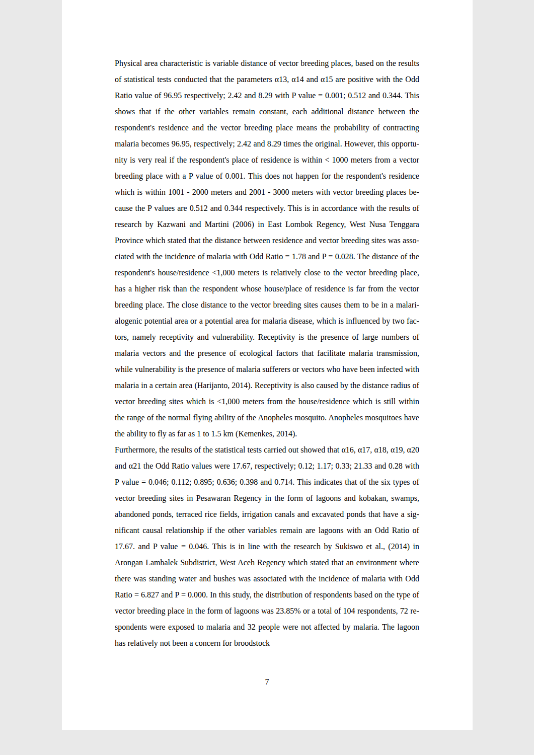Physical area characteristic is variable distance of vector breeding places, based on the results of statistical tests conducted that the parameters α13, α14 and α15 are positive with the Odd Ratio value of 96.95 respectively; 2.42 and 8.29 with P value = 0.001; 0.512 and 0.344. This shows that if the other variables remain constant, each additional distance between the respondent's residence and the vector breeding place means the probability of contracting malaria becomes 96.95, respectively; 2.42 and 8.29 times the original. However, this opportunity is very real if the respondent's place of residence is within < 1000 meters from a vector breeding place with a P value of 0.001. This does not happen for the respondent's residence which is within 1001 - 2000 meters and 2001 - 3000 meters with vector breeding places because the P values are 0.512 and 0.344 respectively. This is in accordance with the results of research by Kazwani and Martini (2006) in East Lombok Regency, West Nusa Tenggara Province which stated that the distance between residence and vector breeding sites was associated with the incidence of malaria with Odd Ratio = 1.78 and P = 0.028. The distance of the respondent's house/residence <1,000 meters is relatively close to the vector breeding place, has a higher risk than the respondent whose house/place of residence is far from the vector breeding place. The close distance to the vector breeding sites causes them to be in a malarialogenic potential area or a potential area for malaria disease, which is influenced by two factors, namely receptivity and vulnerability. Receptivity is the presence of large numbers of malaria vectors and the presence of ecological factors that facilitate malaria transmission, while vulnerability is the presence of malaria sufferers or vectors who have been infected with malaria in a certain area (Harijanto, 2014). Receptivity is also caused by the distance radius of vector breeding sites which is <1,000 meters from the house/residence which is still within the range of the normal flying ability of the Anopheles mosquito. Anopheles mosquitoes have the ability to fly as far as 1 to 1.5 km (Kemenkes, 2014).
Furthermore, the results of the statistical tests carried out showed that α16, α17, α18, α19, α20 and α21 the Odd Ratio values were 17.67, respectively; 0.12; 1.17; 0.33; 21.33 and 0.28 with P value = 0.046; 0.112; 0.895; 0.636; 0.398 and 0.714. This indicates that of the six types of vector breeding sites in Pesawaran Regency in the form of lagoons and kobakan, swamps, abandoned ponds, terraced rice fields, irrigation canals and excavated ponds that have a significant causal relationship if the other variables remain are lagoons with an Odd Ratio of 17.67. and P value = 0.046. This is in line with the research by Sukiswo et al., (2014) in Arongan Lambalek Subdistrict, West Aceh Regency which stated that an environment where there was standing water and bushes was associated with the incidence of malaria with Odd Ratio = 6.827 and P = 0.000. In this study, the distribution of respondents based on the type of vector breeding place in the form of lagoons was 23.85% or a total of 104 respondents, 72 respondents were exposed to malaria and 32 people were not affected by malaria. The lagoon has relatively not been a concern for broodstock
7